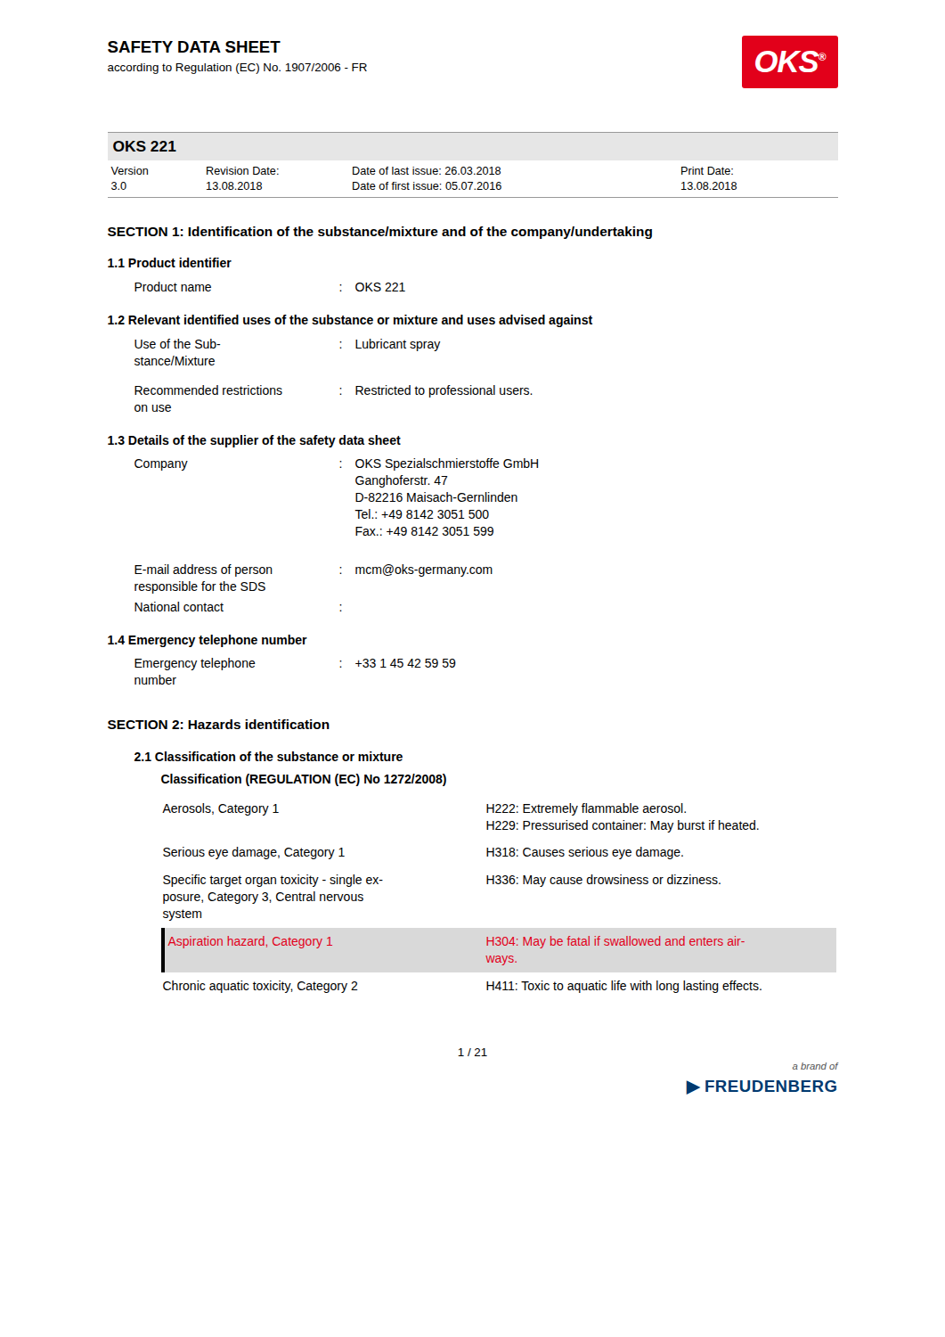SAFETY DATA SHEET
according to Regulation (EC) No. 1907/2006 - FR
OKS®
OKS 221
| Version 3.0 | Revision Date: 13.08.2018 | Date of last issue: 26.03.2018 Date of first issue: 05.07.2016 | Print Date: 13.08.2018 |
SECTION 1: Identification of the substance/mixture and of the company/undertaking
1.1 Product identifier
| Product name | : | OKS 221 |
1.2 Relevant identified uses of the substance or mixture and uses advised against
| Use of the Sub- stance/Mixture | : | Lubricant spray |
| Recommended restrictions on use | : | Restricted to professional users. |
1.3 Details of the supplier of the safety data sheet
| Company | : | OKS Spezialschmierstoffe GmbH Ganghoferstr. 47 D-82216 Maisach-Gernlinden Tel.: +49 8142 3051 500 Fax.: +49 8142 3051 599 |
| E-mail address of person responsible for the SDS | : | mcm@oks-germany.com |
| National contact | : | |
1.4 Emergency telephone number
| Emergency telephone number | : | +33 1 45 42 59 59 |
SECTION 2: Hazards identification
2.1 Classification of the substance or mixture
Classification (REGULATION (EC) No 1272/2008)
| Aerosols, Category 1 | H222: Extremely flammable aerosol. H229: Pressurised container: May burst if heated. |
| Serious eye damage, Category 1 | H318: Causes serious eye damage. |
| Specific target organ toxicity - single ex- posure, Category 3, Central nervous system | H336: May cause drowsiness or dizziness. |
| Aspiration hazard, Category 1 | H304: May be fatal if swallowed and enters air- ways. |
| Chronic aquatic toxicity, Category 2 | H411: Toxic to aquatic life with long lasting effects. |
1 / 21
a brand of
▶FREUDENBERG